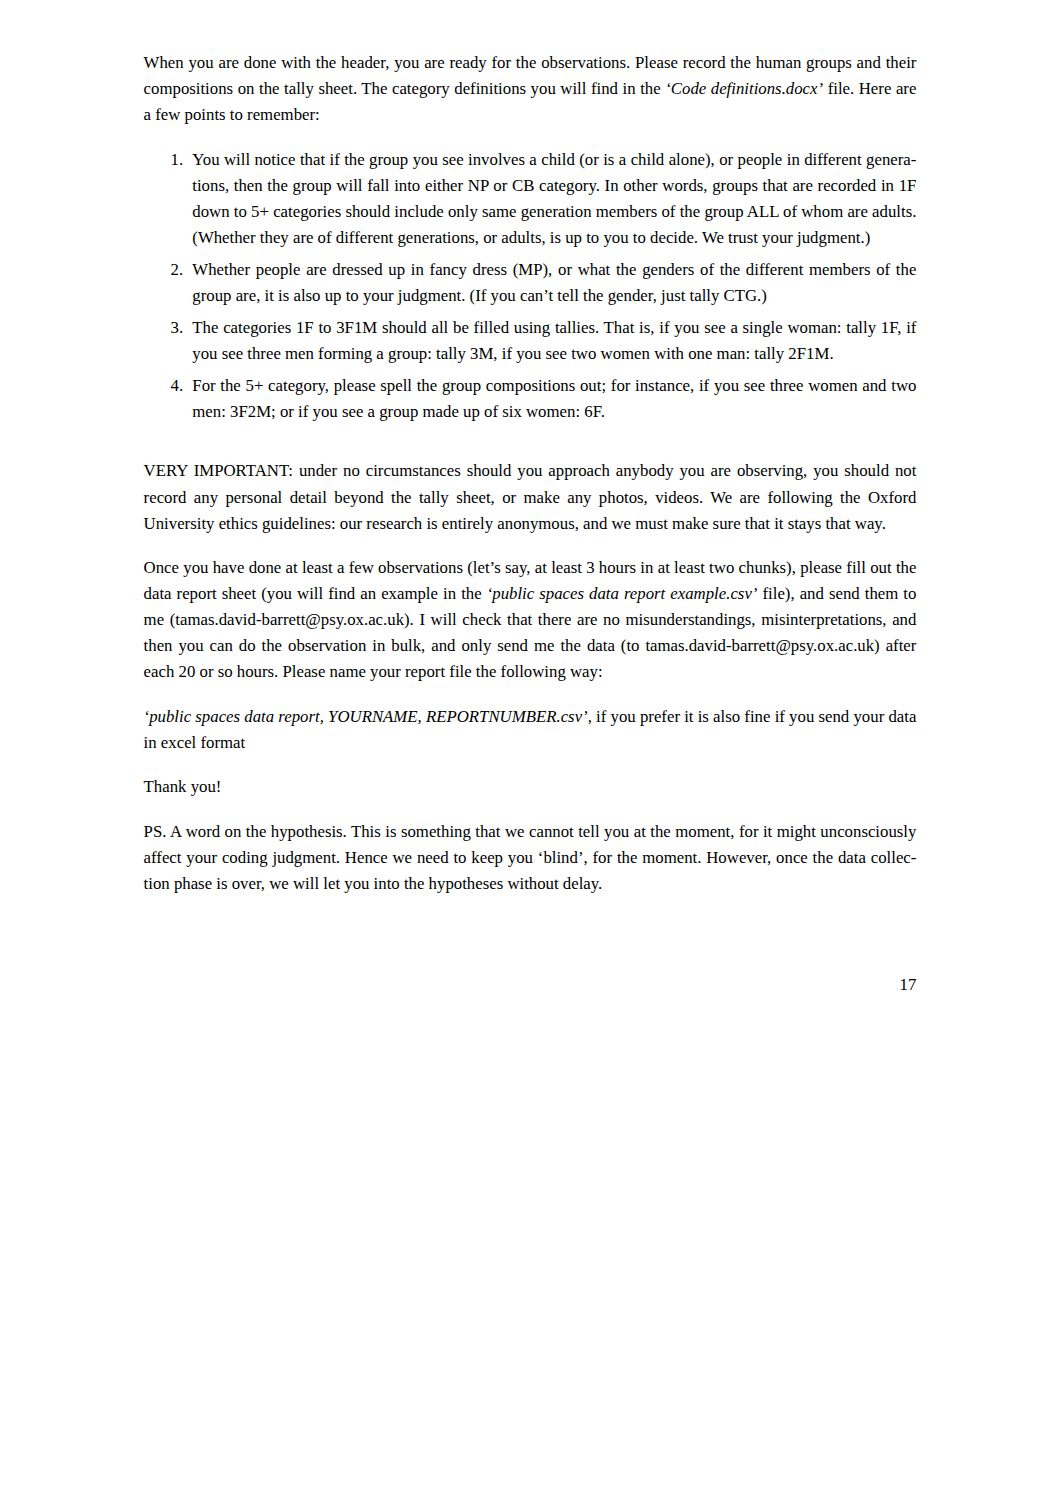When you are done with the header, you are ready for the observations. Please record the human groups and their compositions on the tally sheet. The category definitions you will find in the ‘Code definitions.docx’ file. Here are a few points to remember:
You will notice that if the group you see involves a child (or is a child alone), or people in different generations, then the group will fall into either NP or CB category. In other words, groups that are recorded in 1F down to 5+ categories should include only same generation members of the group ALL of whom are adults. (Whether they are of different generations, or adults, is up to you to decide. We trust your judgment.)
Whether people are dressed up in fancy dress (MP), or what the genders of the different members of the group are, it is also up to your judgment. (If you can’t tell the gender, just tally CTG.)
The categories 1F to 3F1M should all be filled using tallies. That is, if you see a single woman: tally 1F, if you see three men forming a group: tally 3M, if you see two women with one man: tally 2F1M.
For the 5+ category, please spell the group compositions out; for instance, if you see three women and two men: 3F2M; or if you see a group made up of six women: 6F.
VERY IMPORTANT: under no circumstances should you approach anybody you are observing, you should not record any personal detail beyond the tally sheet, or make any photos, videos. We are following the Oxford University ethics guidelines: our research is entirely anonymous, and we must make sure that it stays that way.
Once you have done at least a few observations (let’s say, at least 3 hours in at least two chunks), please fill out the data report sheet (you will find an example in the ‘public spaces data report example.csv’ file), and send them to me (tamas.david-barrett@psy.ox.ac.uk). I will check that there are no misunderstandings, misinterpretations, and then you can do the observation in bulk, and only send me the data (to tamas.david-barrett@psy.ox.ac.uk) after each 20 or so hours. Please name your report file the following way:
‘public spaces data report, YOURNAME, REPORTNUMBER.csv’, if you prefer it is also fine if you send your data in excel format
Thank you!
PS. A word on the hypothesis. This is something that we cannot tell you at the moment, for it might unconsciously affect your coding judgment. Hence we need to keep you ‘blind’, for the moment. However, once the data collection phase is over, we will let you into the hypotheses without delay.
17